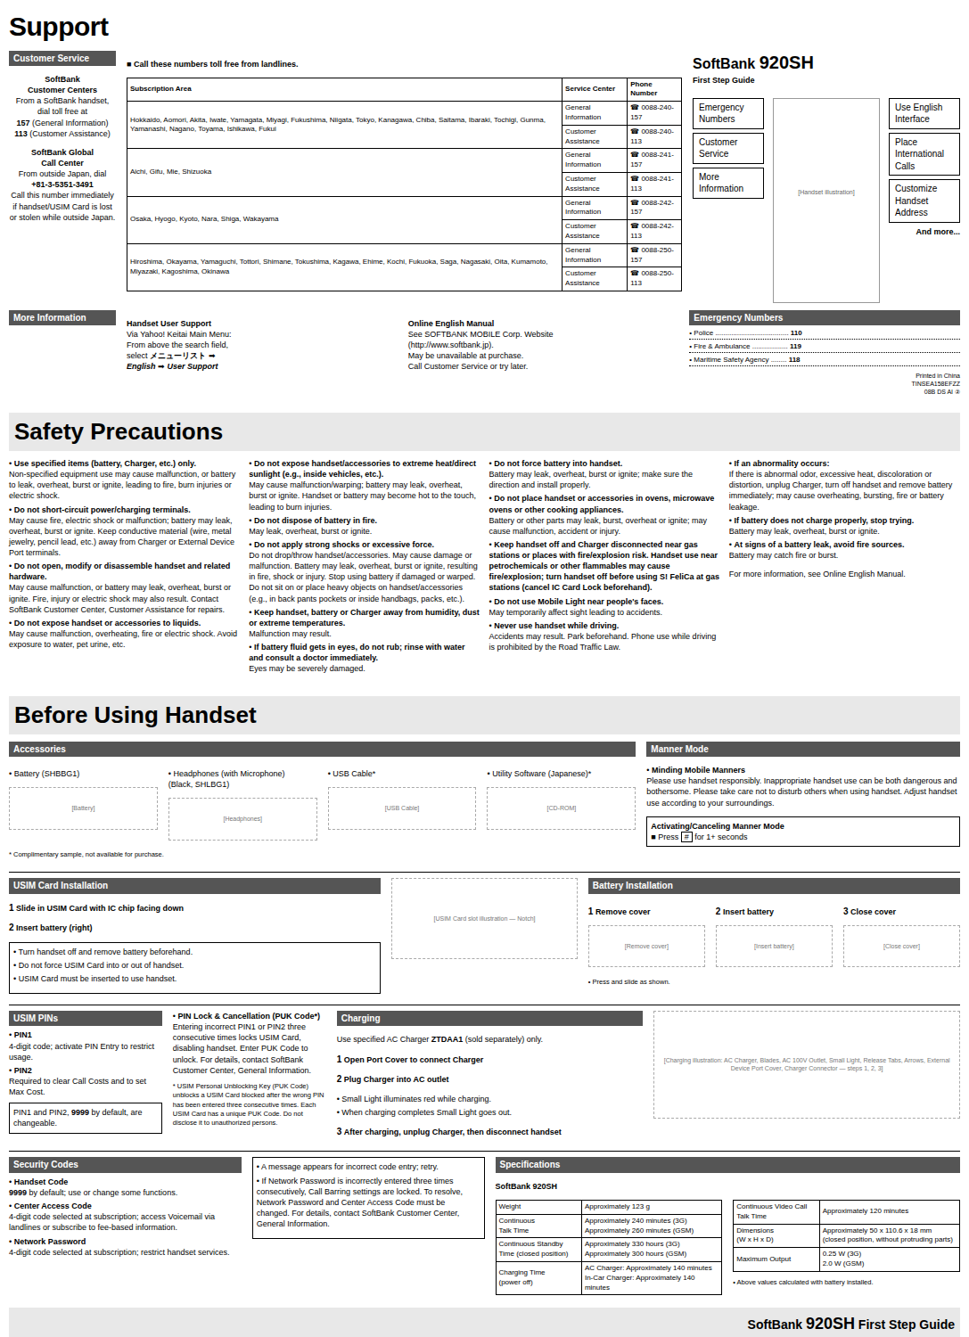Support
Customer Service
SoftBank
Customer Centers
From a SoftBank handset,
dial toll free at
157 (General Information)
113 (Customer Assistance)
SoftBank Global
Call Center
From outside Japan, dial
+81-3-5351-3491
Call this number immediately
if handset/USIM Card is lost
or stolen while outside Japan.
■ Call these numbers toll free from landlines.
| Subscription Area | Service Center | Phone Number |
| --- | --- | --- |
| Hokkaido, Aomori, Akita, Iwate, Yamagata, Miyagi, Fukushima, Niigata, Tokyo, Kanagawa, Chiba, Saitama, Ibaraki, Tochigi, Gunma, Yamanashi, Nagano, Toyama, Ishikawa, Fukui | General Information | ☎ 0088-240-157 |
| Customer Assistance | ☎ 0088-240-113 |
| Aichi, Gifu, Mie, Shizuoka | General Information | ☎ 0088-241-157 |
| Customer Assistance | ☎ 0088-241-113 |
| Osaka, Hyogo, Kyoto, Nara, Shiga, Wakayama | General Information | ☎ 0088-242-157 |
| Customer Assistance | ☎ 0088-242-113 |
| Hiroshima, Okayama, Yamaguchi, Tottori, Shimane, Tokushima, Kagawa, Ehime, Kochi, Fukuoka, Saga, Nagasaki, Oita, Kumamoto, Miyazaki, Kagoshima, Okinawa | General Information | ☎ 0088-250-157 |
| Customer Assistance | ☎ 0088-250-113 |
SoftBank 920SH
First Step Guide
Emergency Numbers
Customer Service
More Information
[Handset illustration]
Use English Interface
Place International Calls
Customize Handset Address
And more...
More Information
Handset User Support
Via Yahoo! Keitai Main Menu:
From above the search field,
select メニューリスト ➡
English ➡ User Support
Online English Manual
See SOFTBANK MOBILE Corp. Website
(http://www.softbank.jp).
May be unavailable at purchase.
Call Customer Service or try later.
Emergency Numbers
• Police ..................................... 110
• Fire & Ambulance .................. 119
• Maritime Safety Agency ........ 118
Printed in China
TINSEA158EFZZ
08B DS AI ②
Safety Precautions
Use specified items (battery, Charger, etc.) only.
Non-specified equipment use may cause malfunction, or battery to leak, overheat, burst or ignite, leading to fire, burn injuries or electric shock.
Do not short-circuit power/charging terminals.
May cause fire, electric shock or malfunction; battery may leak, overheat, burst or ignite. Keep conductive material (wire, metal jewelry, pencil lead, etc.) away from Charger or External Device Port terminals.
Do not open, modify or disassemble handset and related hardware.
May cause malfunction, or battery may leak, overheat, burst or ignite. Fire, injury or electric shock may also result. Contact SoftBank Customer Center, Customer Assistance for repairs.
Do not expose handset or accessories to liquids.
May cause malfunction, overheating, fire or electric shock. Avoid exposure to water, pet urine, etc.
Do not expose handset/accessories to extreme heat/direct sunlight (e.g., inside vehicles, etc.).
May cause malfunction/warping; battery may leak, overheat, burst or ignite. Handset or battery may become hot to the touch, leading to burn injuries.
Do not dispose of battery in fire.
May leak, overheat, burst or ignite.
Do not apply strong shocks or excessive force.
Do not drop/throw handset/accessories. May cause damage or malfunction. Battery may leak, overheat, burst or ignite, resulting in fire, shock or injury. Stop using battery if damaged or warped. Do not sit on or place heavy objects on handset/accessories (e.g., in back pants pockets or inside handbags, packs, etc.).
Keep handset, battery or Charger away from humidity, dust or extreme temperatures.
Malfunction may result.
If battery fluid gets in eyes, do not rub; rinse with water and consult a doctor immediately.
Eyes may be severely damaged.
Do not force battery into handset.
Battery may leak, overheat, burst or ignite; make sure the direction and install properly.
Do not place handset or accessories in ovens, microwave ovens or other cooking appliances.
Battery or other parts may leak, burst, overheat or ignite; may cause malfunction, accident or injury.
Keep handset off and Charger disconnected near gas stations or places with fire/explosion risk. Handset use near petrochemicals or other flammables may cause fire/explosion; turn handset off before using S! FeliCa at gas stations (cancel IC Card Lock beforehand).
Do not use Mobile Light near people's faces.
May temporarily affect sight leading to accidents.
Never use handset while driving.
Accidents may result. Park beforehand. Phone use while driving is prohibited by the Road Traffic Law.
If an abnormality occurs:
If there is abnormal odor, excessive heat, discoloration or distortion, unplug Charger, turn off handset and remove battery immediately; may cause overheating, bursting, fire or battery leakage.
If battery does not charge properly, stop trying.
Battery may leak, overheat, burst or ignite.
At signs of a battery leak, avoid fire sources.
Battery may catch fire or burst.
For more information, see Online English Manual.
Before Using Handset
Accessories
• Battery (SHBBG1)
[Battery]
• Headphones (with Microphone)
(Black, SHLBG1)
[Headphones]
• USB Cable*
[USB Cable]
• Utility Software (Japanese)*
[CD-ROM]
* Complimentary sample, not available for purchase.
Manner Mode
• Minding Mobile Manners
Please use handset responsibly. Inappropriate handset use can be both dangerous and bothersome. Please take care not to disturb others when using handset. Adjust handset use according to your surroundings.
Activating/Canceling Manner Mode
■ Press # for 1+ seconds
USIM Card Installation
1 Slide in USIM Card with IC chip facing down
2 Insert battery (right)
Turn handset off and remove battery beforehand.
Do not force USIM Card into or out of handset.
USIM Card must be inserted to use handset.
[USIM Card slot illustration — Notch]
Battery Installation
1 Remove cover
[Remove cover]
2 Insert battery
[Insert battery]
3 Close cover
[Close cover]
• Press and slide as shown.
USIM PINs
PIN1
4-digit code; activate PIN Entry to restrict usage.
PIN2
Required to clear Call Costs and to set Max Cost.
PIN1 and PIN2, 9999 by default, are changeable.
PIN Lock & Cancellation (PUK Code*)
Entering incorrect PIN1 or PIN2 three consecutive times locks USIM Card, disabling handset. Enter PUK Code to unlock. For details, contact SoftBank Customer Center, General Information.
* USIM Personal Unblocking Key (PUK Code) unblocks a USIM Card blocked after the wrong PIN has been entered three consecutive times. Each USIM Card has a unique PUK Code. Do not disclose it to unauthorized persons.
Charging
Use specified AC Charger ZTDAA1 (sold separately) only.
1 Open Port Cover to connect Charger
2 Plug Charger into AC outlet
Small Light illuminates red while charging.
When charging completes Small Light goes out.
3 After charging, unplug Charger, then disconnect handset
[Charging illustration: AC Charger, Blades, AC 100V Outlet, Small Light, Release Tabs, Arrows, External Device Port Cover, Charger Connector — steps 1, 2, 3]
Security Codes
Handset Code
9999 by default; use or change some functions.
Center Access Code
4-digit code selected at subscription; access Voicemail via landlines or subscribe to fee-based information.
Network Password
4-digit code selected at subscription; restrict handset services.
A message appears for incorrect code entry; retry.
If Network Password is incorrectly entered three times consecutively, Call Barring settings are locked. To resolve, Network Password and Center Access Code must be changed. For details, contact SoftBank Customer Center, General Information.
Specifications
SoftBank 920SH
| Weight | Approximately 123 g |
| Continuous Talk Time | Approximately 240 minutes (3G) Approximately 260 minutes (GSM) |
| Continuous Standby Time (closed position) | Approximately 330 hours (3G) Approximately 300 hours (GSM) |
| Charging Time (power off) | AC Charger: Approximately 140 minutes In-Car Charger: Approximately 140 minutes |
| Continuous Video Call Talk Time | Approximately 120 minutes |
| Dimensions (W x H x D) | Approximately 50 x 110.6 x 18 mm (closed position, without protruding parts) |
| Maximum Output | 0.25 W (3G) 2.0 W (GSM) |
• Above values calculated with battery installed.
SoftBank 920SH First Step Guide